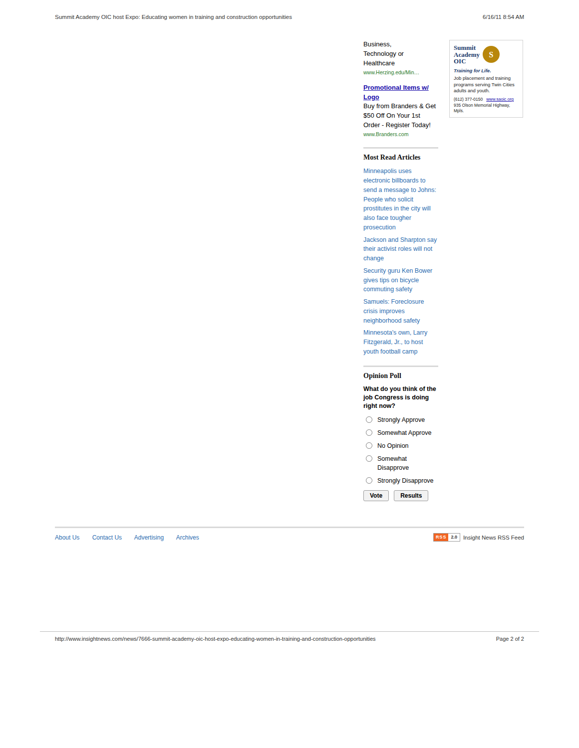Summit Academy OIC host Expo: Educating women in training and construction opportunities
6/16/11 8:54 AM
Business,
Technology or
Healthcare www.Herzing.edu/Min…
Promotional Items w/ Logo Buy from Branders & Get $50 Off On Your 1st Order - Register Today! www.Branders.com
Most Read Articles
Minneapolis uses electronic billboards to send a message to Johns: People who solicit prostitutes in the city will also face tougher prosecution
Jackson and Sharpton say their activist roles will not change
Security guru Ken Bower gives tips on bicycle commuting safety
Samuels: Foreclosure crisis improves neighborhood safety
Minnesota's own, Larry Fitzgerald, Jr., to host youth football camp
Opinion Poll
What do you think of the job Congress is doing right now?
Strongly Approve Somewhat Approve No Opinion Somewhat Disapprove Strongly Disapprove
Vote Results
Summit
Academy
OIC
S
Training for Life.
Job placement and training programs serving Twin Cities adults and youth.
(612) 377-0150 www.saoic.org
935 Olson Memorial Highway, Mpls.
About Us Contact Us Advertising Archives
RSS 2.0 Insight News RSS Feed
http://www.insightnews.com/news/7666-summit-academy-oic-host-expo-educating-women-in-training-and-construction-opportunities
Page 2 of 2